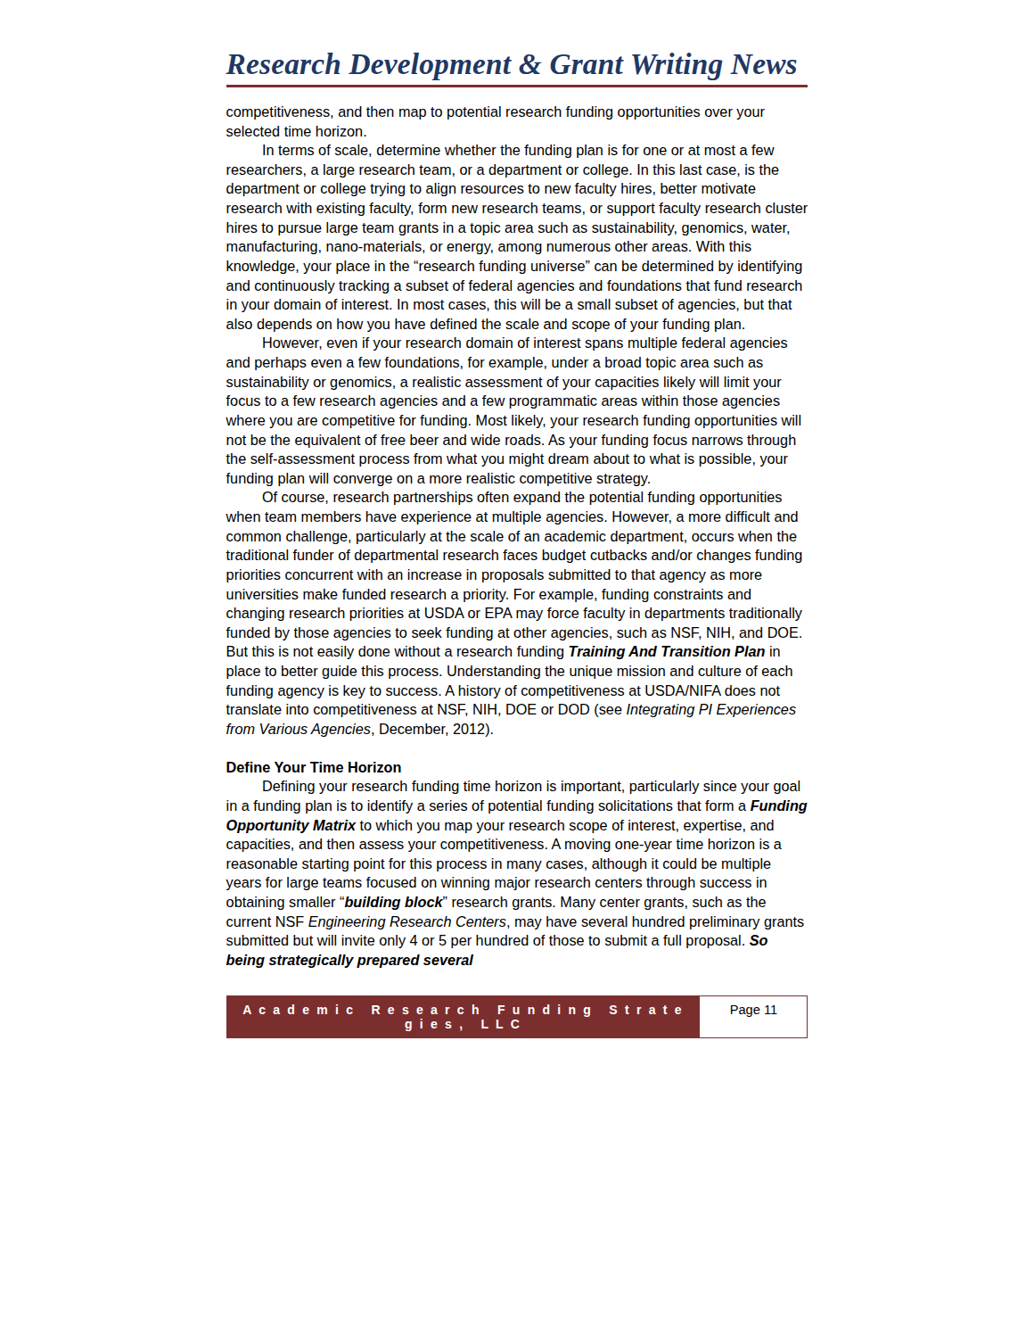Research Development & Grant Writing News
competitiveness, and then map to potential research funding opportunities over your selected time horizon.
In terms of scale, determine whether the funding plan is for one or at most a few researchers, a large research team, or a department or college. In this last case, is the department or college trying to align resources to new faculty hires, better motivate research with existing faculty, form new research teams, or support faculty research cluster hires to pursue large team grants in a topic area such as sustainability, genomics, water, manufacturing, nano-materials, or energy, among numerous other areas. With this knowledge, your place in the “research funding universe” can be determined by identifying and continuously tracking a subset of federal agencies and foundations that fund research in your domain of interest. In most cases, this will be a small subset of agencies, but that also depends on how you have defined the scale and scope of your funding plan.
However, even if your research domain of interest spans multiple federal agencies and perhaps even a few foundations, for example, under a broad topic area such as sustainability or genomics, a realistic assessment of your capacities likely will limit your focus to a few research agencies and a few programmatic areas within those agencies where you are competitive for funding. Most likely, your research funding opportunities will not be the equivalent of free beer and wide roads. As your funding focus narrows through the self-assessment process from what you might dream about to what is possible, your funding plan will converge on a more realistic competitive strategy.
Of course, research partnerships often expand the potential funding opportunities when team members have experience at multiple agencies. However, a more difficult and common challenge, particularly at the scale of an academic department, occurs when the traditional funder of departmental research faces budget cutbacks and/or changes funding priorities concurrent with an increase in proposals submitted to that agency as more universities make funded research a priority. For example, funding constraints and changing research priorities at USDA or EPA may force faculty in departments traditionally funded by those agencies to seek funding at other agencies, such as NSF, NIH, and DOE. But this is not easily done without a research funding Training And Transition Plan in place to better guide this process. Understanding the unique mission and culture of each funding agency is key to success. A history of competitiveness at USDA/NIFA does not translate into competitiveness at NSF, NIH, DOE or DOD (see Integrating PI Experiences from Various Agencies, December, 2012).
Define Your Time Horizon
Defining your research funding time horizon is important, particularly since your goal in a funding plan is to identify a series of potential funding solicitations that form a Funding Opportunity Matrix to which you map your research scope of interest, expertise, and capacities, and then assess your competitiveness. A moving one-year time horizon is a reasonable starting point for this process in many cases, although it could be multiple years for large teams focused on winning major research centers through success in obtaining smaller “building block” research grants. Many center grants, such as the current NSF Engineering Research Centers, may have several hundred preliminary grants submitted but will invite only 4 or 5 per hundred of those to submit a full proposal. So being strategically prepared several
A c a d e m i c R e s e a r c h F u n d i n g S t r a t e g i e s , L L C
Page 11